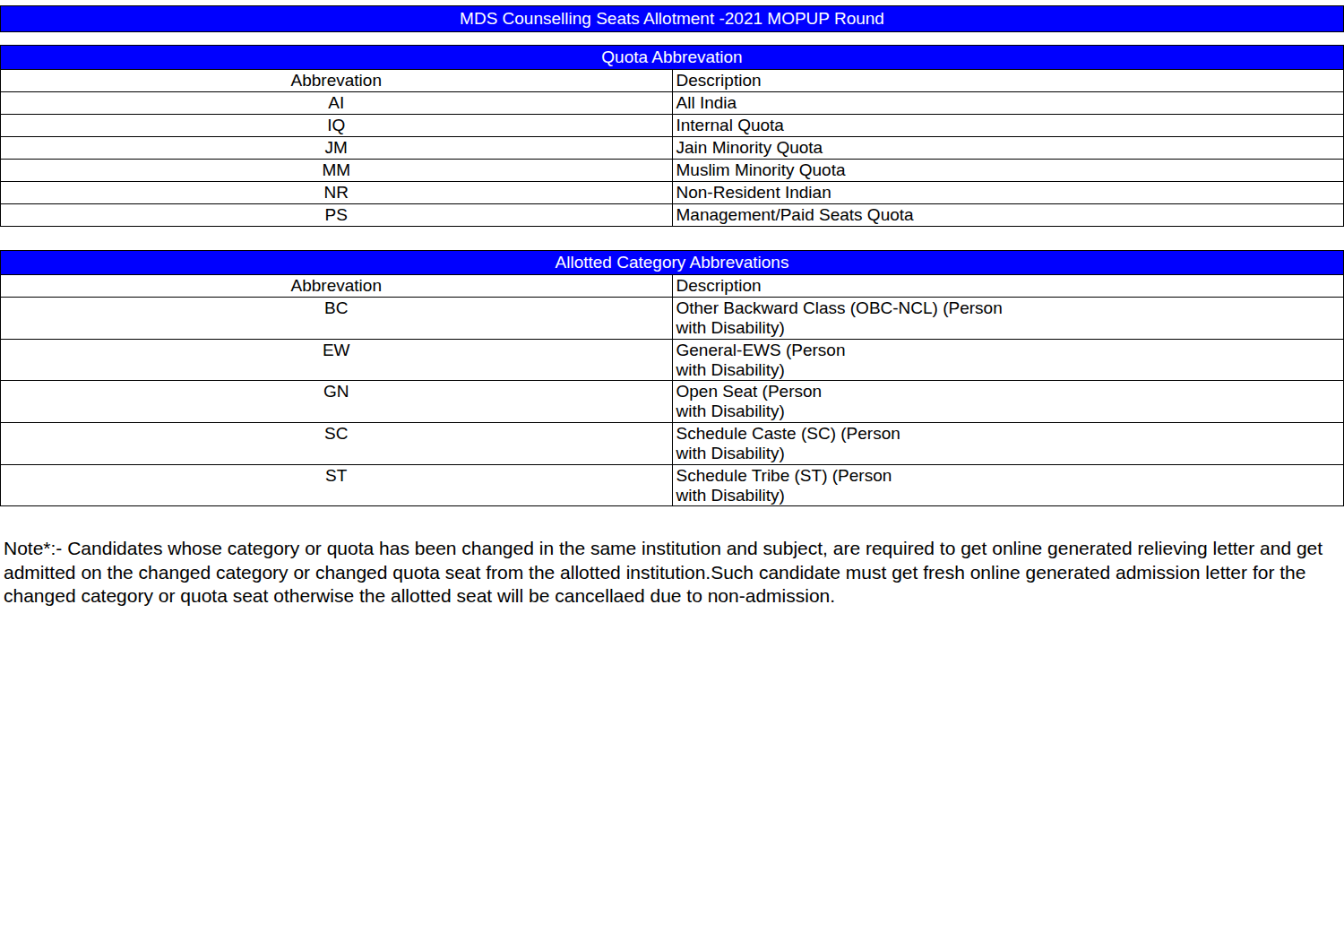| MDS Counselling Seats Allotment -2021 MOPUP Round |
| Quota Abbrevation |
| Abbrevation | Description |
| AI | All India |
| IQ | Internal Quota |
| JM | Jain Minority Quota |
| MM | Muslim Minority Quota |
| NR | Non-Resident Indian |
| PS | Management/Paid Seats Quota |
| Allotted Category Abbrevations |
| Abbrevation | Description |
| BC | Other Backward Class (OBC-NCL) (Person with Disability) |
| EW | General-EWS (Person with Disability) |
| GN | Open Seat (Person with Disability) |
| SC | Schedule Caste (SC) (Person with Disability) |
| ST | Schedule Tribe (ST) (Person with Disability) |
Note*:- Candidates whose category or quota has been changed in the same institution and subject, are required to get online generated relieving letter and get admitted on the changed category or changed quota seat from the allotted institution.Such candidate must get fresh online generated admission letter for the changed category or quota seat otherwise the allotted seat will be cancellaed due to non-admission.